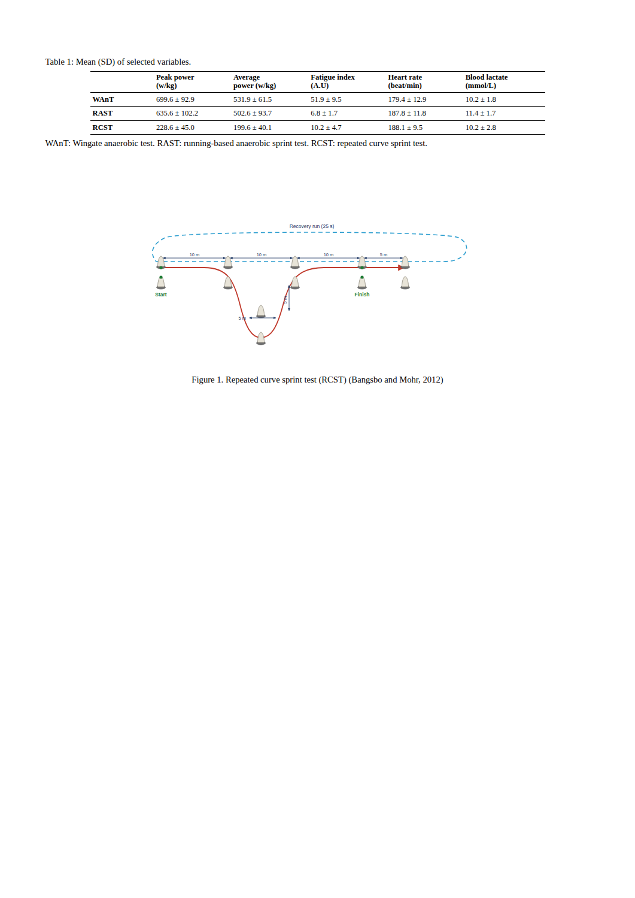Table 1: Mean (SD) of selected variables.
| | Peak power (w/kg) | Average power (w/kg) | Fatigue index (A.U) | Heart rate (beat/min) | Blood lactate (mmol/L) |
| --- | --- | --- | --- | --- | --- |
| WAnT | 699.6 ± 92.9 | 531.9 ± 61.5 | 51.9 ± 9.5 | 179.4 ± 12.9 | 10.2 ± 1.8 |
| RAST | 635.6 ± 102.2 | 502.6 ± 93.7 | 6.8 ± 1.7 | 187.8 ± 11.8 | 11.4 ± 1.7 |
| RCST | 228.6 ± 45.0 | 199.6 ± 40.1 | 10.2 ± 4.7 | 188.1 ± 9.5 | 10.2 ± 2.8 |
WAnT: Wingate anaerobic test. RAST: running-based anaerobic sprint test. RCST: repeated curve sprint test.
Recovery run (25 s) 10 m 10 m 10 m 5 m 5 m 5 m Start Finish
Figure 1. Repeated curve sprint test (RCST) (Bangsbo and Mohr, 2012)